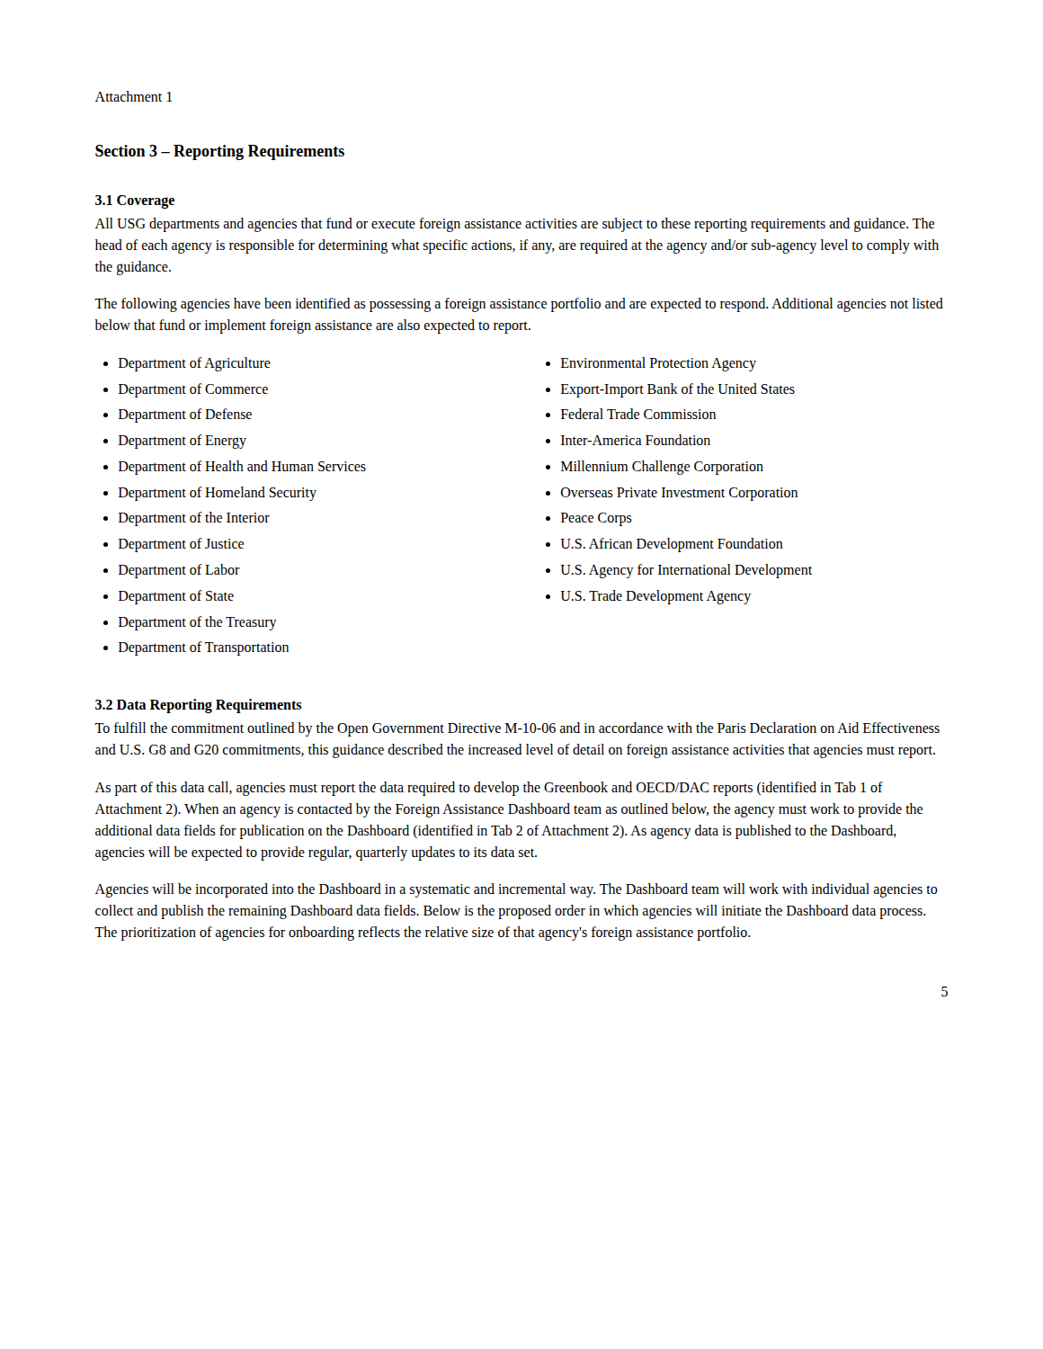Attachment 1
Section 3 – Reporting Requirements
3.1 Coverage
All USG departments and agencies that fund or execute foreign assistance activities are subject to these reporting requirements and guidance. The head of each agency is responsible for determining what specific actions, if any, are required at the agency and/or sub-agency level to comply with the guidance.
The following agencies have been identified as possessing a foreign assistance portfolio and are expected to respond. Additional agencies not listed below that fund or implement foreign assistance are also expected to report.
Department of Agriculture
Department of Commerce
Department of Defense
Department of Energy
Department of Health and Human Services
Department of Homeland Security
Department of the Interior
Department of Justice
Department of Labor
Department of State
Department of the Treasury
Department of Transportation
Environmental Protection Agency
Export-Import Bank of the United States
Federal Trade Commission
Inter-America Foundation
Millennium Challenge Corporation
Overseas Private Investment Corporation
Peace Corps
U.S. African Development Foundation
U.S. Agency for International Development
U.S. Trade Development Agency
3.2 Data Reporting Requirements
To fulfill the commitment outlined by the Open Government Directive M-10-06 and in accordance with the Paris Declaration on Aid Effectiveness and U.S. G8 and G20 commitments, this guidance described the increased level of detail on foreign assistance activities that agencies must report.
As part of this data call, agencies must report the data required to develop the Greenbook and OECD/DAC reports (identified in Tab 1 of Attachment 2). When an agency is contacted by the Foreign Assistance Dashboard team as outlined below, the agency must work to provide the additional data fields for publication on the Dashboard (identified in Tab 2 of Attachment 2). As agency data is published to the Dashboard, agencies will be expected to provide regular, quarterly updates to its data set.
Agencies will be incorporated into the Dashboard in a systematic and incremental way. The Dashboard team will work with individual agencies to collect and publish the remaining Dashboard data fields. Below is the proposed order in which agencies will initiate the Dashboard data process. The prioritization of agencies for onboarding reflects the relative size of that agency's foreign assistance portfolio.
5